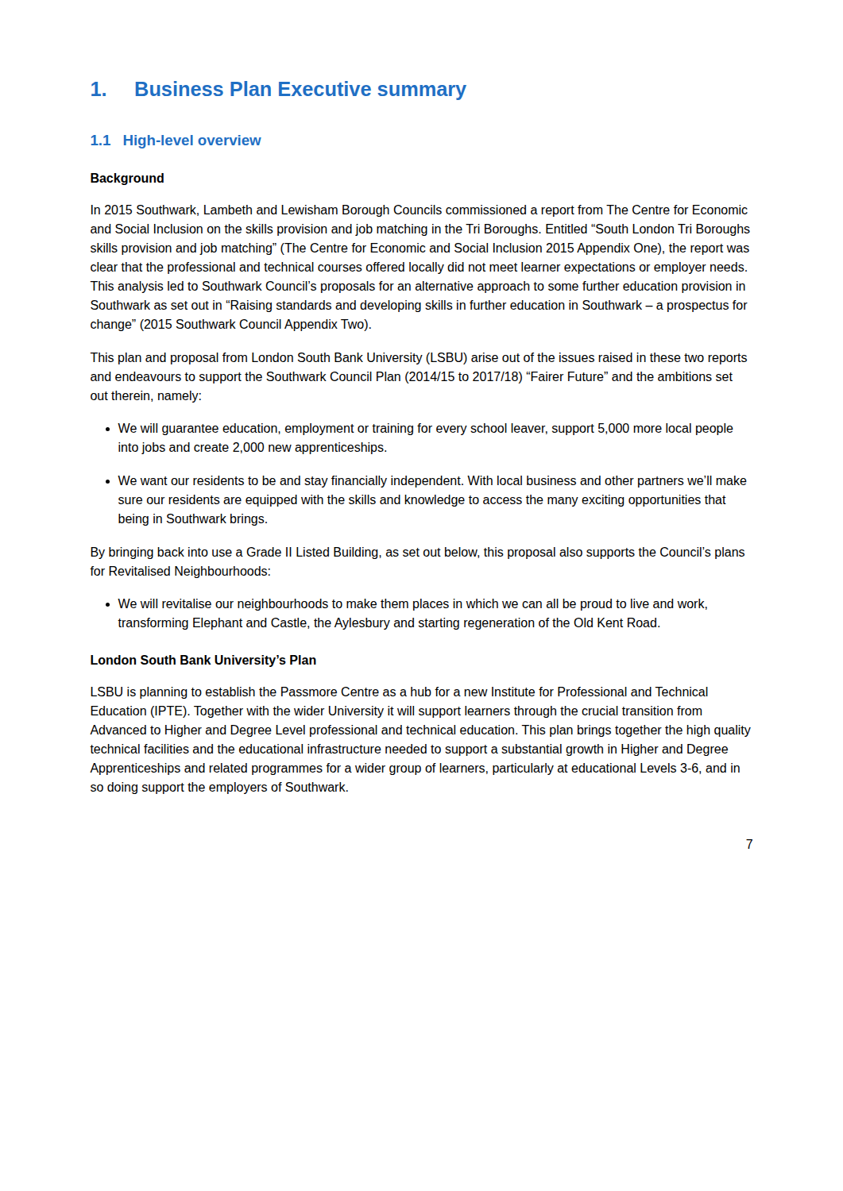1. Business Plan Executive summary
1.1 High-level overview
Background
In 2015 Southwark, Lambeth and Lewisham Borough Councils commissioned a report from The Centre for Economic and Social Inclusion on the skills provision and job matching in the Tri Boroughs. Entitled “South London Tri Boroughs skills provision and job matching” (The Centre for Economic and Social Inclusion 2015 Appendix One), the report was clear that the professional and technical courses offered locally did not meet learner expectations or employer needs. This analysis led to Southwark Council’s proposals for an alternative approach to some further education provision in Southwark as set out in “Raising standards and developing skills in further education in Southwark – a prospectus for change” (2015 Southwark Council Appendix Two).
This plan and proposal from London South Bank University (LSBU) arise out of the issues raised in these two reports and endeavours to support the Southwark Council Plan (2014/15 to 2017/18) “Fairer Future” and the ambitions set out therein, namely:
We will guarantee education, employment or training for every school leaver, support 5,000 more local people into jobs and create 2,000 new apprenticeships.
We want our residents to be and stay financially independent. With local business and other partners we’ll make sure our residents are equipped with the skills and knowledge to access the many exciting opportunities that being in Southwark brings.
By bringing back into use a Grade II Listed Building, as set out below, this proposal also supports the Council’s plans for Revitalised Neighbourhoods:
We will revitalise our neighbourhoods to make them places in which we can all be proud to live and work, transforming Elephant and Castle, the Aylesbury and starting regeneration of the Old Kent Road.
London South Bank University’s Plan
LSBU is planning to establish the Passmore Centre as a hub for a new Institute for Professional and Technical Education (IPTE). Together with the wider University it will support learners through the crucial transition from Advanced to Higher and Degree Level professional and technical education. This plan brings together the high quality technical facilities and the educational infrastructure needed to support a substantial growth in Higher and Degree Apprenticeships and related programmes for a wider group of learners, particularly at educational Levels 3-6, and in so doing support the employers of Southwark.
7